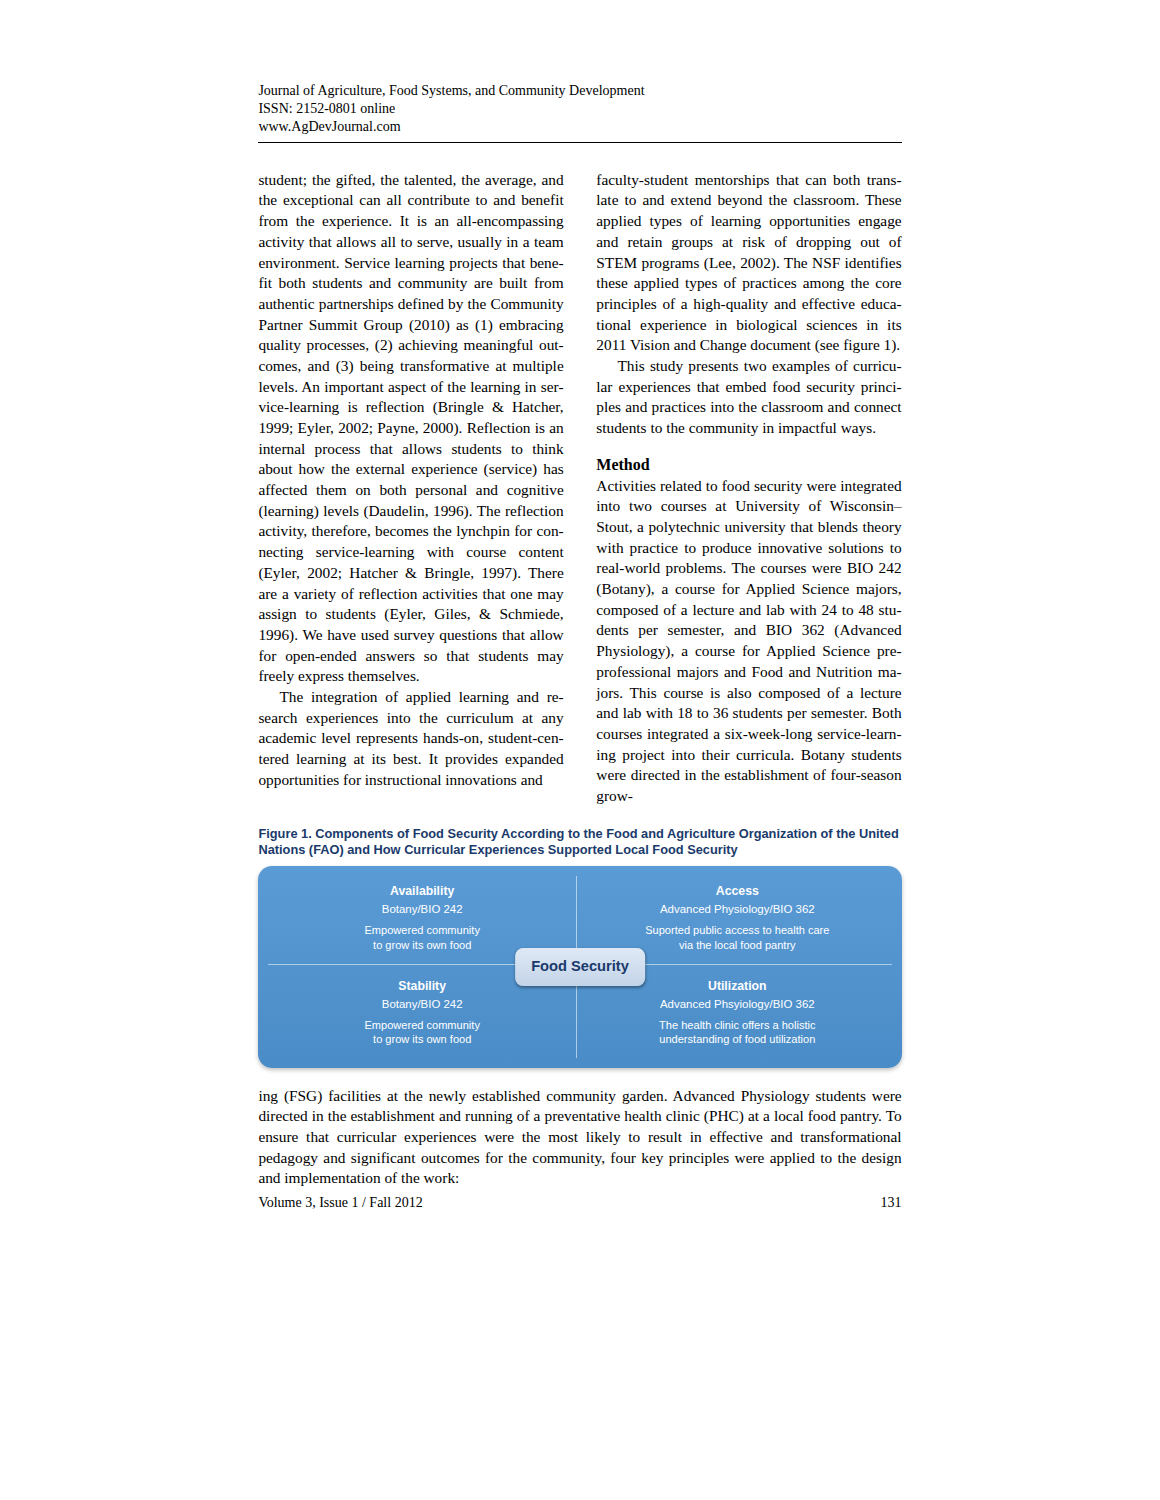Journal of Agriculture, Food Systems, and Community Development
ISSN: 2152-0801 online
www.AgDevJournal.com
student; the gifted, the talented, the average, and the exceptional can all contribute to and benefit from the experience. It is an all-encompassing activity that allows all to serve, usually in a team environment. Service learning projects that benefit both students and community are built from authentic partnerships defined by the Community Partner Summit Group (2010) as (1) embracing quality processes, (2) achieving meaningful outcomes, and (3) being transformative at multiple levels. An important aspect of the learning in service-learning is reflection (Bringle & Hatcher, 1999; Eyler, 2002; Payne, 2000). Reflection is an internal process that allows students to think about how the external experience (service) has affected them on both personal and cognitive (learning) levels (Daudelin, 1996). The reflection activity, therefore, becomes the lynchpin for connecting service-learning with course content (Eyler, 2002; Hatcher & Bringle, 1997). There are a variety of reflection activities that one may assign to students (Eyler, Giles, & Schmiede, 1996). We have used survey questions that allow for open-ended answers so that students may freely express themselves.
The integration of applied learning and research experiences into the curriculum at any academic level represents hands-on, student-centered learning at its best. It provides expanded opportunities for instructional innovations and
faculty-student mentorships that can both translate to and extend beyond the classroom. These applied types of learning opportunities engage and retain groups at risk of dropping out of STEM programs (Lee, 2002). The NSF identifies these applied types of practices among the core principles of a high-quality and effective educational experience in biological sciences in its 2011 Vision and Change document (see figure 1).
This study presents two examples of curricular experiences that embed food security principles and practices into the classroom and connect students to the community in impactful ways.
Method
Activities related to food security were integrated into two courses at University of Wisconsin–Stout, a polytechnic university that blends theory with practice to produce innovative solutions to real-world problems. The courses were BIO 242 (Botany), a course for Applied Science majors, composed of a lecture and lab with 24 to 48 students per semester, and BIO 362 (Advanced Physiology), a course for Applied Science pre-professional majors and Food and Nutrition majors. This course is also composed of a lecture and lab with 18 to 36 students per semester. Both courses integrated a six-week-long service-learning project into their curricula. Botany students were directed in the establishment of four-season grow-
Figure 1. Components of Food Security According to the Food and Agriculture Organization of the United Nations (FAO) and How Curricular Experiences Supported Local Food Security
Availability
Botany/BIO 242
Empowered community
to grow its own food
Access
Advanced Physiology/BIO 362
Suported public access to health care
via the local food pantry
Stability
Botany/BIO 242
Empowered community
to grow its own food
Utilization
Advanced Phsyiology/BIO 362
The health clinic offers a holistic
understanding of food utilization
Food Security
ing (FSG) facilities at the newly established community garden. Advanced Physiology students were directed in the establishment and running of a preventative health clinic (PHC) at a local food pantry. To ensure that curricular experiences were the most likely to result in effective and transformational pedagogy and significant outcomes for the community, four key principles were applied to the design and implementation of the work:
Volume 3, Issue 1 / Fall 2012 131